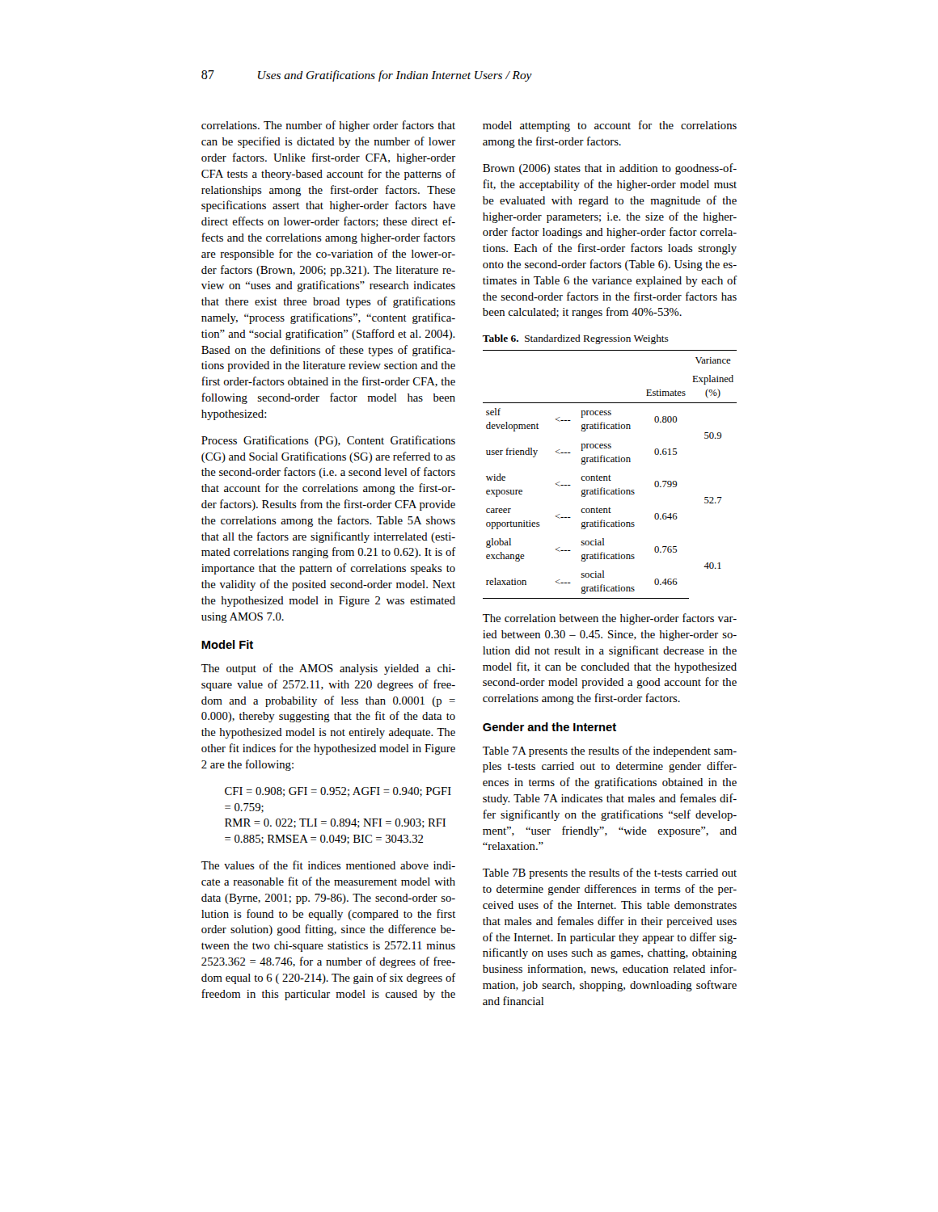87 Uses and Gratifications for Indian Internet Users / Roy
correlations. The number of higher order factors that can be specified is dictated by the number of lower order factors. Unlike first-order CFA, higher-order CFA tests a theory-based account for the patterns of relationships among the first-order factors. These specifications assert that higher-order factors have direct effects on lower-order factors; these direct effects and the correlations among higher-order factors are responsible for the co-variation of the lower-order factors (Brown, 2006; pp.321). The literature review on “uses and gratifications” research indicates that there exist three broad types of gratifications namely, “process gratifications”, “content gratification” and “social gratification” (Stafford et al. 2004). Based on the definitions of these types of gratifications provided in the literature review section and the first order-factors obtained in the first-order CFA, the following second-order factor model has been hypothesized:
Process Gratifications (PG), Content Gratifications (CG) and Social Gratifications (SG) are referred to as the second-order factors (i.e. a second level of factors that account for the correlations among the first-order factors). Results from the first-order CFA provide the correlations among the factors. Table 5A shows that all the factors are significantly interrelated (estimated correlations ranging from 0.21 to 0.62). It is of importance that the pattern of correlations speaks to the validity of the posited second-order model. Next the hypothesized model in Figure 2 was estimated using AMOS 7.0.
Model Fit
The output of the AMOS analysis yielded a chi-square value of 2572.11, with 220 degrees of freedom and a probability of less than 0.0001 (p = 0.000), thereby suggesting that the fit of the data to the hypothesized model is not entirely adequate. The other fit indices for the hypothesized model in Figure 2 are the following:
CFI = 0.908; GFI = 0.952; AGFI = 0.940; PGFI = 0.759;
RMR = 0. 022; TLI = 0.894; NFI = 0.903; RFI = 0.885; RMSEA = 0.049; BIC = 3043.32
The values of the fit indices mentioned above indicate a reasonable fit of the measurement model with data (Byrne, 2001; pp. 79-86). The second-order solution is found to be equally (compared to the first order solution) good fitting, since the difference between the two chi-square statistics is 2572.11 minus 2523.362 = 48.746, for a number of degrees of freedom equal to 6 ( 220-214). The gain of six degrees of freedom in this particular model is caused by the model attempting to account for the correlations among the first-order factors.
Brown (2006) states that in addition to goodness-of-fit, the acceptability of the higher-order model must be evaluated with regard to the magnitude of the higher-order parameters; i.e. the size of the higher-order factor loadings and higher-order factor correlations. Each of the first-order factors loads strongly onto the second-order factors (Table 6). Using the estimates in Table 6 the variance explained by each of the second-order factors in the first-order factors has been calculated; it ranges from 40%-53%.
Table 6. Standardized Regression Weights
| | | | | Variance |
| --- | --- | --- | --- | --- |
| | | | Estimates | Explained (%) |
| self development | <--- | process gratification | 0.800 | 50.9 |
| user friendly | <--- | process gratification | 0.615 |
| wide exposure | <--- | content gratifications | 0.799 | 52.7 |
| career opportunities | <--- | content gratifications | 0.646 |
| global exchange | <--- | social gratifications | 0.765 | 40.1 |
| relaxation | <--- | social gratifications | 0.466 |
The correlation between the higher-order factors varied between 0.30 – 0.45. Since, the higher-order solution did not result in a significant decrease in the model fit, it can be concluded that the hypothesized second-order model provided a good account for the correlations among the first-order factors.
Gender and the Internet
Table 7A presents the results of the independent samples t-tests carried out to determine gender differences in terms of the gratifications obtained in the study. Table 7A indicates that males and females differ significantly on the gratifications “self development”, “user friendly”, “wide exposure”, and “relaxation.”
Table 7B presents the results of the t-tests carried out to determine gender differences in terms of the perceived uses of the Internet. This table demonstrates that males and females differ in their perceived uses of the Internet. In particular they appear to differ significantly on uses such as games, chatting, obtaining business information, news, education related information, job search, shopping, downloading software and financial